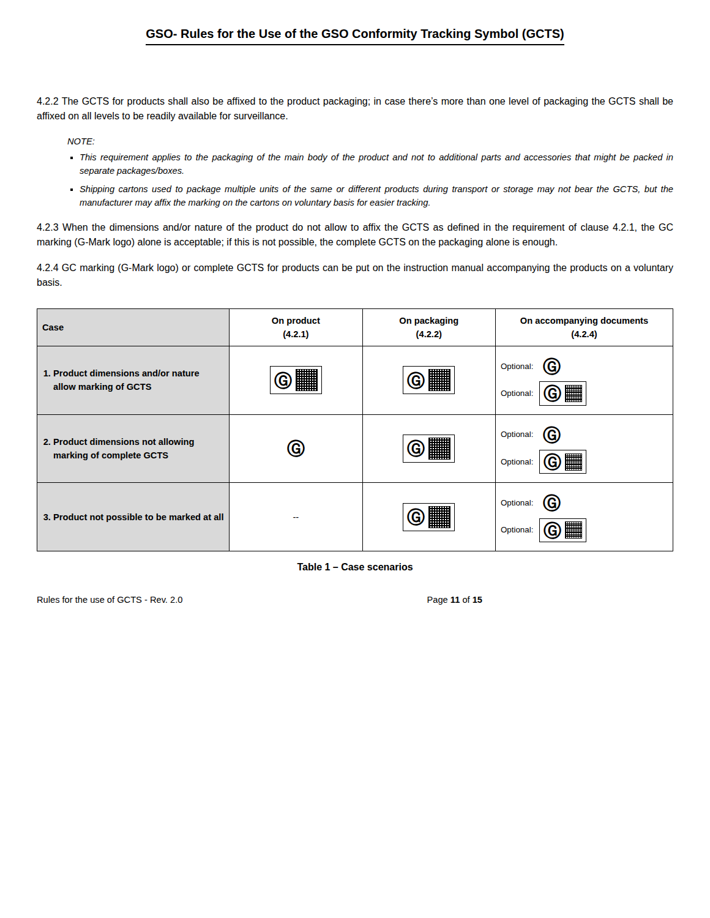GSO- Rules for the Use of the GSO Conformity Tracking Symbol (GCTS)
4.2.2 The GCTS for products shall also be affixed to the product packaging; in case there’s more than one level of packaging the GCTS shall be affixed on all levels to be readily available for surveillance.
NOTE:
This requirement applies to the packaging of the main body of the product and not to additional parts and accessories that might be packed in separate packages/boxes.
Shipping cartons used to package multiple units of the same or different products during transport or storage may not bear the GCTS, but the manufacturer may affix the marking on the cartons on voluntary basis for easier tracking.
4.2.3 When the dimensions and/or nature of the product do not allow to affix the GCTS as defined in the requirement of clause 4.2.1, the GC marking (G-Mark logo) alone is acceptable; if this is not possible, the complete GCTS on the packaging alone is enough.
4.2.4 GC marking (G-Mark logo) or complete GCTS for products can be put on the instruction manual accompanying the products on a voluntary basis.
| Case | On product (4.2.1) | On packaging (4.2.2) | On accompanying documents (4.2.4) |
| --- | --- | --- | --- |
| Product dimensions and/or nature allow marking of GCTS | Ⓖ | Ⓖ | Optional: Ⓖ Optional: Ⓖ |
| Product dimensions not allowing marking of complete GCTS | Ⓖ | Ⓖ | Optional: Ⓖ Optional: Ⓖ |
| Product not possible to be marked at all | -- | Ⓖ | Optional: Ⓖ Optional: Ⓖ |
Table 1 – Case scenarios
Rules for the use of GCTS - Rev. 2.0 Page 11 of 15